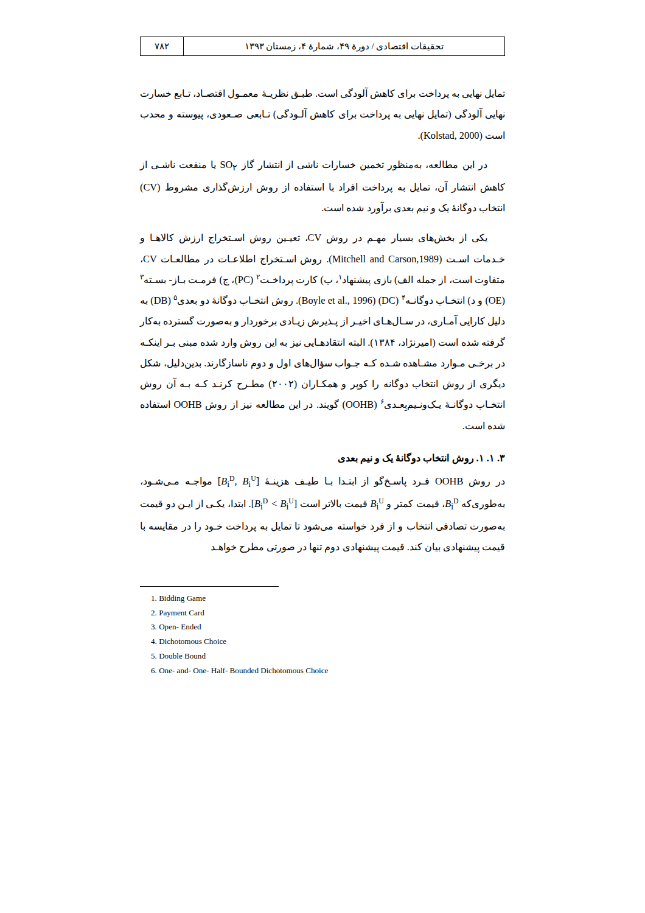تحقیقات اقتصادی / دورهٔ ۴۹، شمارهٔ ۴، زمستان ۱۳۹۳
۷۸۲
تمایل نهایی به پرداخت برای کاهش آلودگی است. طبـق نظریـهٔ معمـول اقتصـاد، تـابع خسارت نهایی آلودگی (تمایل نهایی به پرداخت برای کاهش آلـودگی) تـابعی صـعودی، پیوسته و محدب است (Kolstad, 2000).
در این مطالعه، به‌منظور تخمین خسارات ناشی از انتشار گاز SO۲ یا منفعت ناشـی از کاهش انتشار آن، تمایل به پرداخت افراد با استفاده از روش ارزش‌گذاری مشروط (CV) انتخاب دوگانهٔ یک و نیم بعدی برآورد شده است.
یکی از بخش‌های بسیار مهـم در روش CV، تعیـین روش اسـتخراج ارزش کالاهـا و خـدمات اسـت (Mitchell and Carson,1989). روش اسـتخراج اطلاعـات در مطالعـات CV، متفاوت است، از جمله الف) بازی پیشنهاد۱، ب) کارت پرداخـت۲ (PC)، ج) فرمـت بـاز- بسـته۳ (OE) و د) انتخـاب دوگانـه۴ (DC) (Boyle et al., 1996). روش انتخـاب دوگانهٔ دو بعدی۵ (DB) به دلیل کارایی آمـاری، در سـال‌هـای اخیـر از پـذیرش زیـادی برخوردار و به‌صورت گسترده به‌کار گرفته شده است (امیرنژاد، ۱۳۸۴). البته انتقادهـایی نیز به این روش وارد شده مبنی بـر اینکـه در برخـی مـوارد مشـاهده شـده کـه جـواب سؤال‌های اول و دوم ناسازگارند. بدین‌دلیل، شکل دیگری از روش انتخاب دوگانه را کوپر و همکـاران (۲۰۰۲) مطـرح کرنـد کـه بـه آن روش انتخـاب دوگانـهٔ یـک‌ونـیم‌بِعـدی۶ (OOHB) گویند. در این مطالعه نیز از روش OOHB استفاده شده است.
۳. ۱. ۱. روش انتخاب دوگانهٔ یک و نیم بعدی
در روش OOHB فـرد پاسـخ‌گو از ابتـدا بـا طیـف هزینـهٔ [BiD, BiU] مواجـه مـی‌شـود، به‌طوری‌که BiD، قیمت کمتر و BiU قیمت بالاتر است [BiD < BiU]. ابتدا، یکـی از ایـن دو قیمت به‌صورت تصادفی انتخاب و از فرد خواسته می‌شود تا تمایل به پرداخت خـود را در مقایسه با قیمت پیشنهادی بیان کند. قیمت پیشنهادی دوم تنها در صورتی مطرح خواهـد
Bidding Game
Payment Card
Open- Ended
Dichotomous Choice
Double Bound
One- and- One- Half- Bounded Dichotomous Choice